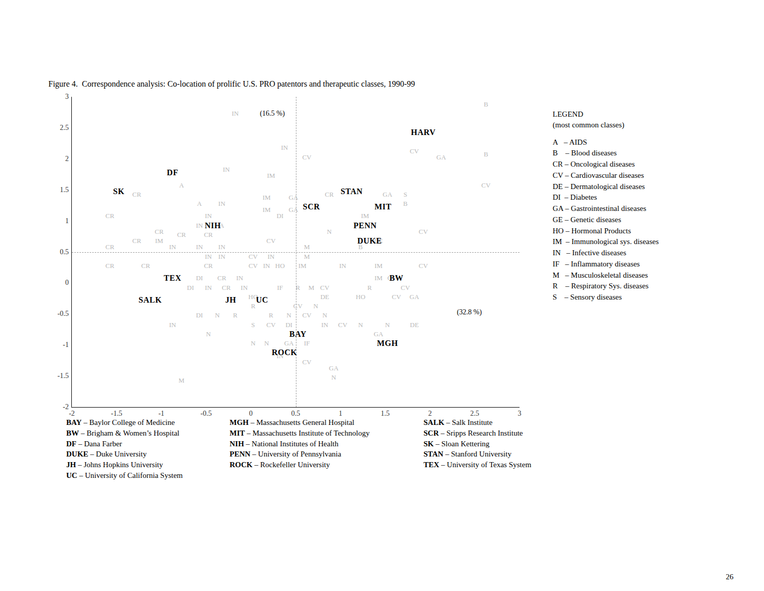Figure 4. Correspondence analysis: Co-location of prolific U.S. PRO patentors and therapeutic classes, 1990-99
3 2.5 2 1.5 1 0.5 0 -0.5 -1 -1.5 -2 -2 -1.5 -1 -0.5 0 0.5 1 1.5 2 2.5 3 (16.5 %) (32.8 %) IN B B IN CV CV GA IN IM A CV CR IM GA CR GA S A IN IM GA B CR IN DI IM IN A CR CR CR N CV CR IM CV DE CR IN IN IN M B IN IN CV IN M CR CR CR CV IN HO IM IN IM CV DI CR IN IM CV DI IN CR IN IF R M CV R CV HO DE HO CV GA R CV N DI N R R N CV N IN S CV DI IN CV N N DE N GA N N GA IF IN CV GA N M DF SK STAN HARV SCR MIT NIH PENN DUKE TEX BW SALK JH UC BAY MGH ROCK
LEGEND
(most common classes)
A – AIDS
B – Blood diseases
CR – Oncological diseases
CV – Cardiovascular diseases
DE – Dermatological diseases
DI – Diabetes
GA – Gastrointestinal diseases
GE – Genetic diseases
HO – Hormonal Products
IM – Immunological sys. diseases
IN – Infective diseases
IF – Inflammatory diseases
M – Musculoskeletal diseases
R – Respiratory Sys. diseases
S – Sensory diseases
| BAY – Baylor College of Medicine | MGH – Massachusetts General Hospital | SALK – Salk Institute |
| BW – Brigham & Women’s Hospital | MIT – Massachusetts Institute of Technology | SCR – Sripps Research Institute |
| DF – Dana Farber | NIH – National Institutes of Health | SK – Sloan Kettering |
| DUKE – Duke University | PENN – University of Pennsylvania | STAN – Stanford University |
| JH – Johns Hopkins University | ROCK – Rockefeller University | TEX – University of Texas System |
| UC – University of California System | | |
26